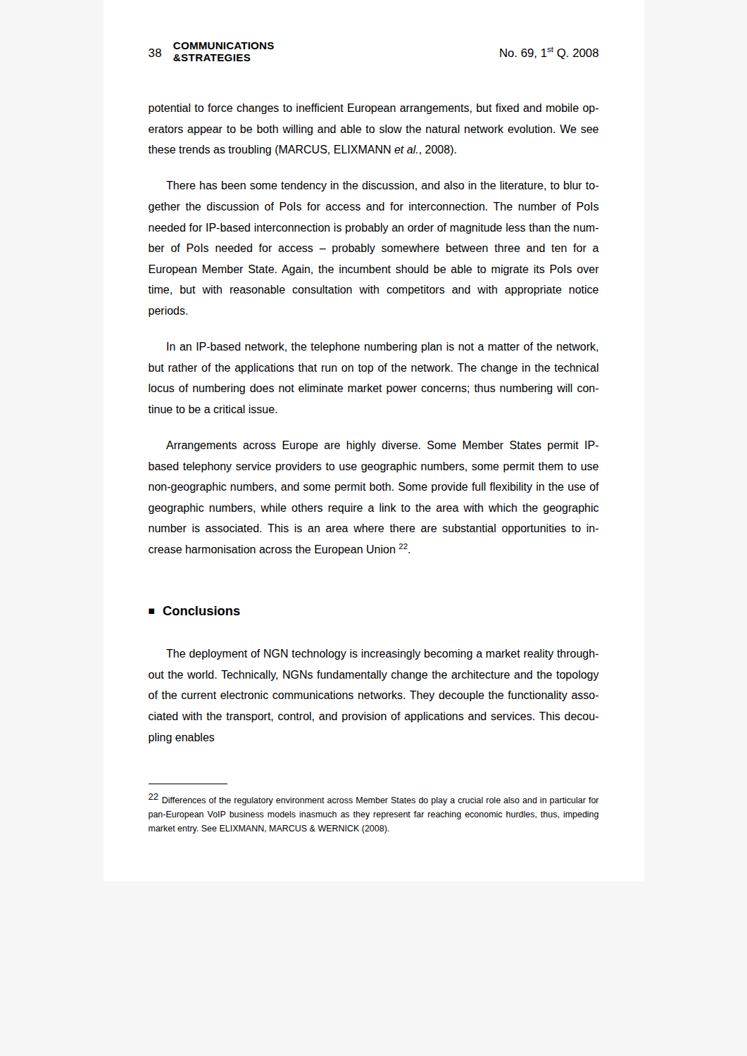38
Communications
&Strategies
No. 69, 1st Q. 2008
potential to force changes to inefficient European arrangements, but fixed and mobile operators appear to be both willing and able to slow the natural network evolution. We see these trends as troubling (MARCUS, ELIXMANN et al., 2008).
There has been some tendency in the discussion, and also in the literature, to blur together the discussion of PoIs for access and for interconnection. The number of PoIs needed for IP-based interconnection is probably an order of magnitude less than the number of PoIs needed for access – probably somewhere between three and ten for a European Member State. Again, the incumbent should be able to migrate its PoIs over time, but with reasonable consultation with competitors and with appropriate notice periods.
In an IP-based network, the telephone numbering plan is not a matter of the network, but rather of the applications that run on top of the network. The change in the technical locus of numbering does not eliminate market power concerns; thus numbering will continue to be a critical issue.
Arrangements across Europe are highly diverse. Some Member States permit IP-based telephony service providers to use geographic numbers, some permit them to use non-geographic numbers, and some permit both. Some provide full flexibility in the use of geographic numbers, while others require a link to the area with which the geographic number is associated. This is an area where there are substantial opportunities to increase harmonisation across the European Union 22.
Conclusions
The deployment of NGN technology is increasingly becoming a market reality throughout the world. Technically, NGNs fundamentally change the architecture and the topology of the current electronic communications networks. They decouple the functionality associated with the transport, control, and provision of applications and services. This decoupling enables
22 Differences of the regulatory environment across Member States do play a crucial role also and in particular for pan-European VoIP business models inasmuch as they represent far reaching economic hurdles, thus, impeding market entry. See ELIXMANN, MARCUS & WERNICK (2008).